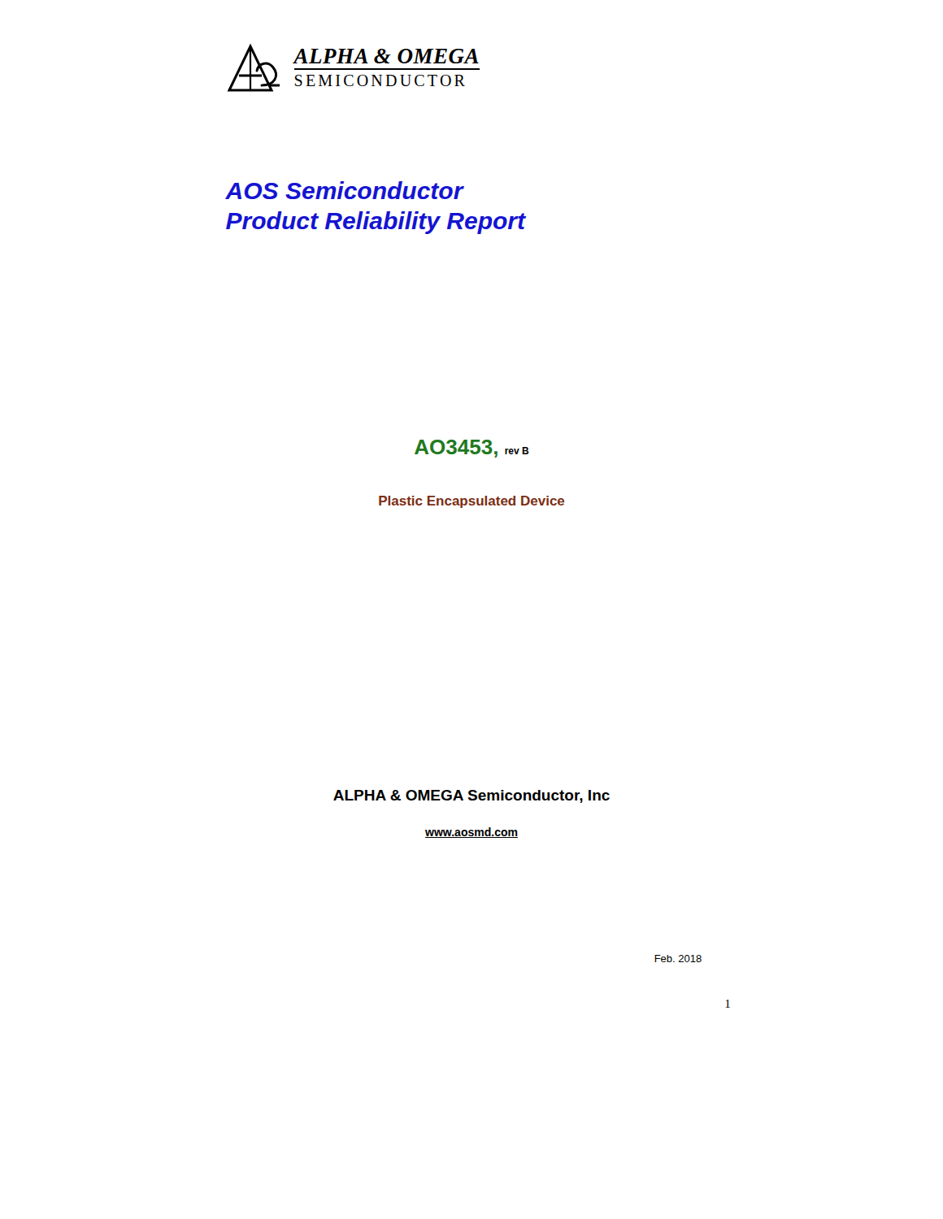Alpha & Omega Semiconductor logo mark
ALPHA & OMEGA
SEMICONDUCTOR
AOS Semiconductor Product Reliability Report
AO3453, rev B
Plastic Encapsulated Device
ALPHA & OMEGA Semiconductor, Inc
www.aosmd.com
Feb. 2018
1